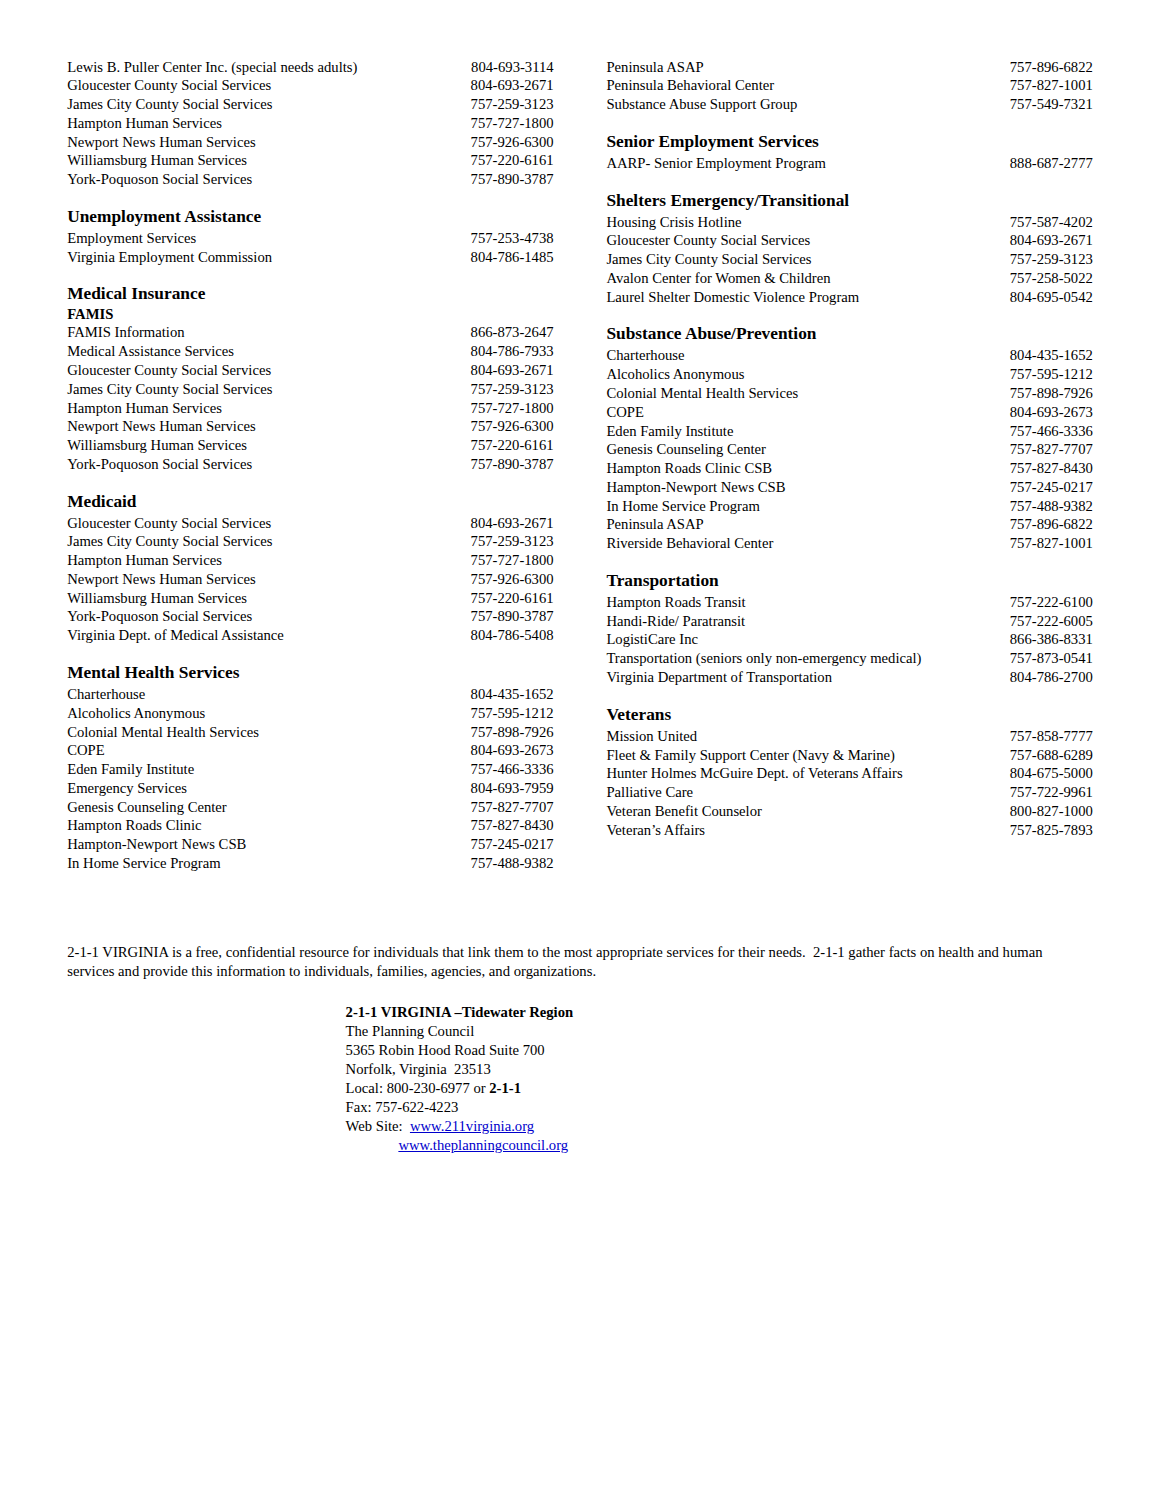| Lewis B. Puller Center Inc. (special needs adults) | 804-693-3114 |
| Gloucester County Social Services | 804-693-2671 |
| James City County Social Services | 757-259-3123 |
| Hampton Human Services | 757-727-1800 |
| Newport News Human Services | 757-926-6300 |
| Williamsburg Human Services | 757-220-6161 |
| York-Poquoson Social Services | 757-890-3787 |
Unemployment Assistance
| Employment Services | 757-253-4738 |
| Virginia Employment Commission | 804-786-1485 |
Medical Insurance
FAMIS
| FAMIS Information | 866-873-2647 |
| Medical Assistance Services | 804-786-7933 |
| Gloucester County Social Services | 804-693-2671 |
| James City County Social Services | 757-259-3123 |
| Hampton Human Services | 757-727-1800 |
| Newport News Human Services | 757-926-6300 |
| Williamsburg Human Services | 757-220-6161 |
| York-Poquoson Social Services | 757-890-3787 |
Medicaid
| Gloucester County Social Services | 804-693-2671 |
| James City County Social Services | 757-259-3123 |
| Hampton Human Services | 757-727-1800 |
| Newport News Human Services | 757-926-6300 |
| Williamsburg Human Services | 757-220-6161 |
| York-Poquoson Social Services | 757-890-3787 |
| Virginia Dept. of Medical Assistance | 804-786-5408 |
Mental Health Services
| Charterhouse | 804-435-1652 |
| Alcoholics Anonymous | 757-595-1212 |
| Colonial Mental Health Services | 757-898-7926 |
| COPE | 804-693-2673 |
| Eden Family Institute | 757-466-3336 |
| Emergency Services | 804-693-7959 |
| Genesis Counseling Center | 757-827-7707 |
| Hampton Roads Clinic | 757-827-8430 |
| Hampton-Newport News CSB | 757-245-0217 |
| In Home Service Program | 757-488-9382 |
| Peninsula ASAP | 757-896-6822 |
| Peninsula Behavioral Center | 757-827-1001 |
| Substance Abuse Support Group | 757-549-7321 |
Senior Employment Services
| AARP- Senior Employment Program | 888-687-2777 |
Shelters Emergency/Transitional
| Housing Crisis Hotline | 757-587-4202 |
| Gloucester County Social Services | 804-693-2671 |
| James City County Social Services | 757-259-3123 |
| Avalon Center for Women & Children | 757-258-5022 |
| Laurel Shelter Domestic Violence Program | 804-695-0542 |
Substance Abuse/Prevention
| Charterhouse | 804-435-1652 |
| Alcoholics Anonymous | 757-595-1212 |
| Colonial Mental Health Services | 757-898-7926 |
| COPE | 804-693-2673 |
| Eden Family Institute | 757-466-3336 |
| Genesis Counseling Center | 757-827-7707 |
| Hampton Roads Clinic CSB | 757-827-8430 |
| Hampton-Newport News CSB | 757-245-0217 |
| In Home Service Program | 757-488-9382 |
| Peninsula ASAP | 757-896-6822 |
| Riverside Behavioral Center | 757-827-1001 |
Transportation
| Hampton Roads Transit | 757-222-6100 |
| Handi-Ride/ Paratransit | 757-222-6005 |
| LogistiCare Inc | 866-386-8331 |
| Transportation (seniors only non-emergency medical) | 757-873-0541 |
| Virginia Department of Transportation | 804-786-2700 |
Veterans
| Mission United | 757-858-7777 |
| Fleet & Family Support Center (Navy & Marine) | 757-688-6289 |
| Hunter Holmes McGuire Dept. of Veterans Affairs | 804-675-5000 |
| Palliative Care | 757-722-9961 |
| Veteran Benefit Counselor | 800-827-1000 |
| Veteran’s Affairs | 757-825-7893 |
2-1-1 VIRGINIA is a free, confidential resource for individuals that link them to the most appropriate services for their needs. 2-1-1 gather facts on health and human services and provide this information to individuals, families, agencies, and organizations.
2-1-1 VIRGINIA –Tidewater Region
The Planning Council
5365 Robin Hood Road Suite 700
Norfolk, Virginia 23513
Local: 800-230-6977 or 2-1-1
Fax: 757-622-4223
Web Site: www.211virginia.org
www.theplanningcouncil.org